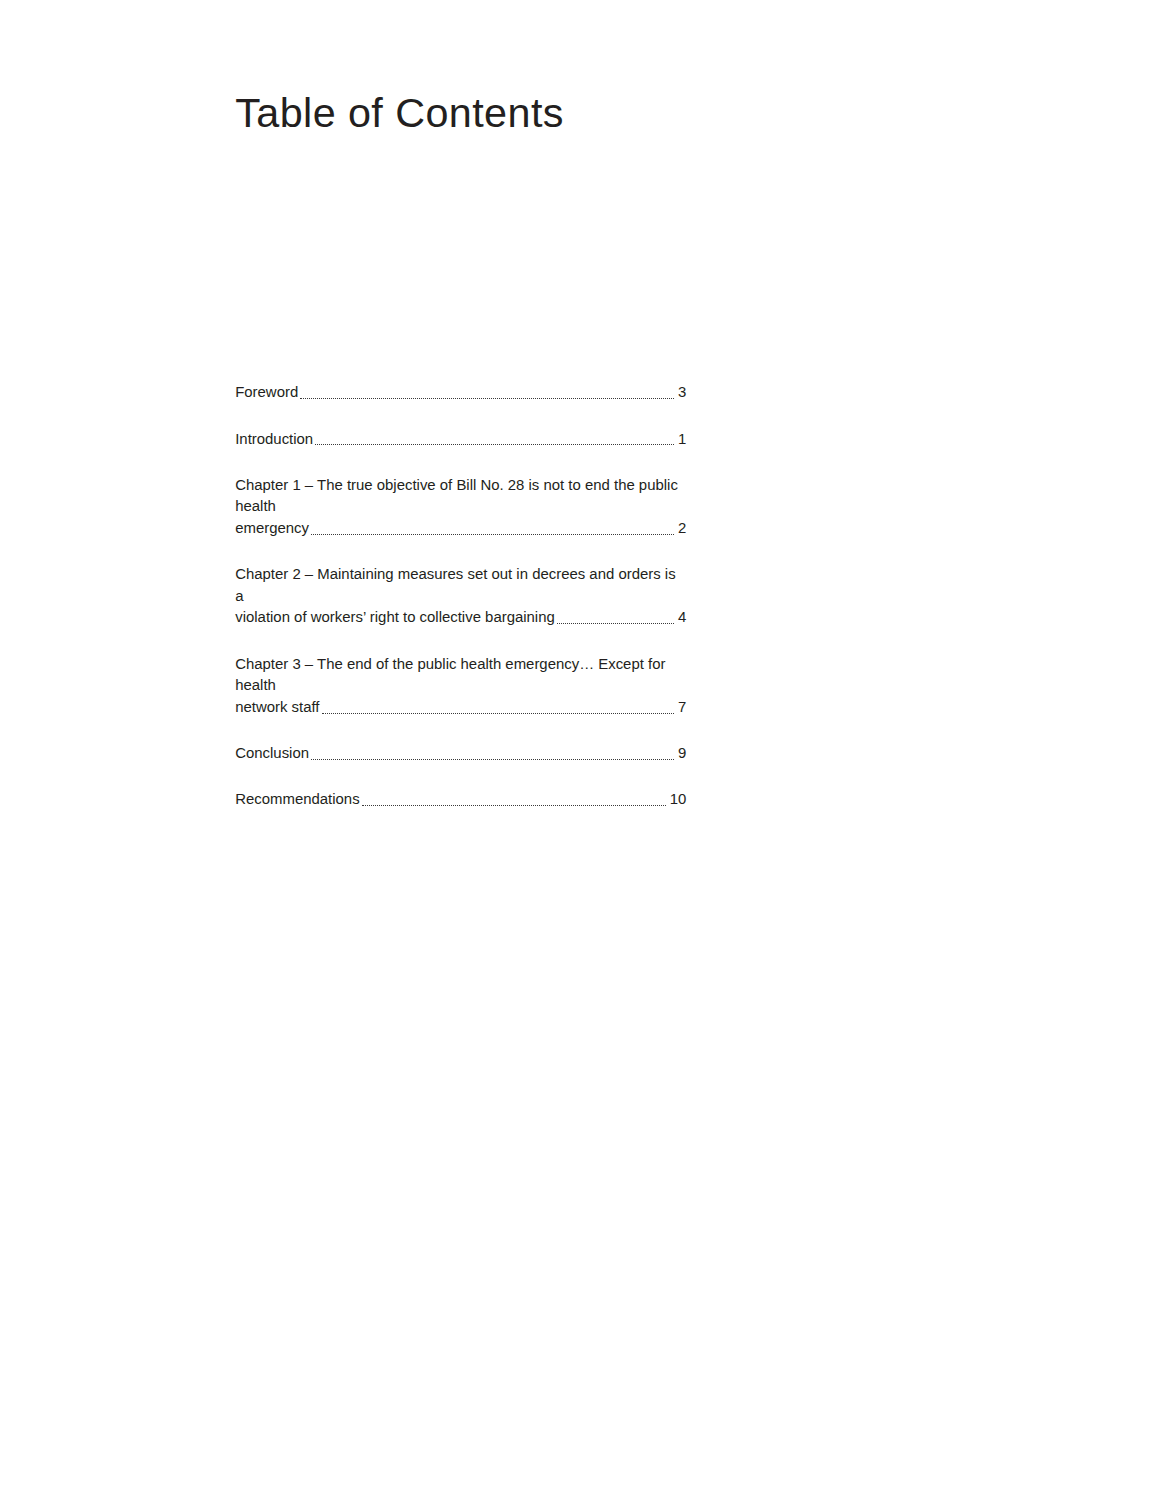Table of Contents
Foreword 3
Introduction 1
Chapter 1 – The true objective of Bill No. 28 is not to end the public health emergency 2
Chapter 2 – Maintaining measures set out in decrees and orders is a violation of workers’ right to collective bargaining 4
Chapter 3 – The end of the public health emergency… Except for health network staff 7
Conclusion 9
Recommendations 10